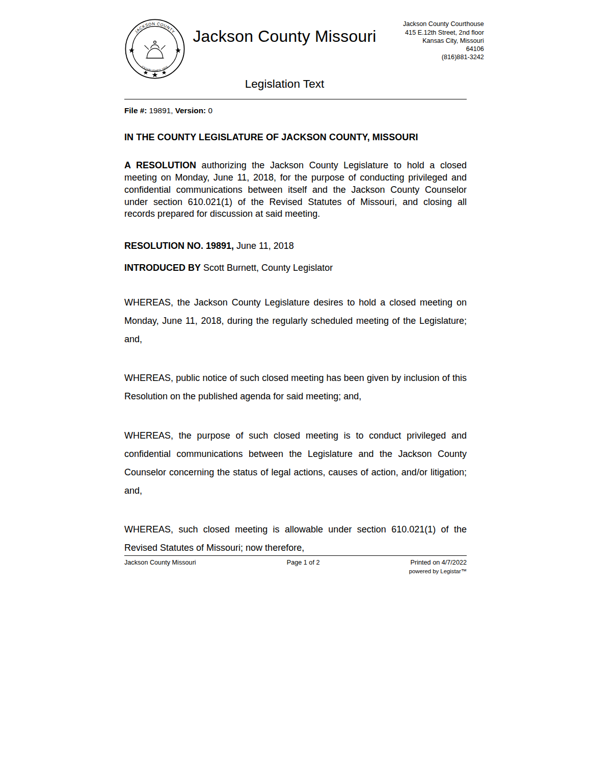JACKSON COUNTY ESTABLISHED 1826
Jackson County Missouri
Legislation Text
Jackson County Courthouse
415 E.12th Street, 2nd floor
Kansas City, Missouri
64106
(816)881-3242
File #: 19891, Version: 0
IN THE COUNTY LEGISLATURE OF JACKSON COUNTY, MISSOURI
A RESOLUTION authorizing the Jackson County Legislature to hold a closed meeting on Monday, June 11, 2018, for the purpose of conducting privileged and confidential communications between itself and the Jackson County Counselor under section 610.021(1) of the Revised Statutes of Missouri, and closing all records prepared for discussion at said meeting.
RESOLUTION NO. 19891, June 11, 2018
INTRODUCED BY Scott Burnett, County Legislator
WHEREAS, the Jackson County Legislature desires to hold a closed meeting on Monday, June 11, 2018, during the regularly scheduled meeting of the Legislature; and,
WHEREAS, public notice of such closed meeting has been given by inclusion of this Resolution on the published agenda for said meeting; and,
WHEREAS, the purpose of such closed meeting is to conduct privileged and confidential communications between the Legislature and the Jackson County Counselor concerning the status of legal actions, causes of action, and/or litigation; and,
WHEREAS, such closed meeting is allowable under section 610.021(1) of the Revised Statutes of Missouri; now therefore,
Jackson County Missouri
Page 1 of 2
Printed on 4/7/2022
powered by Legistar™